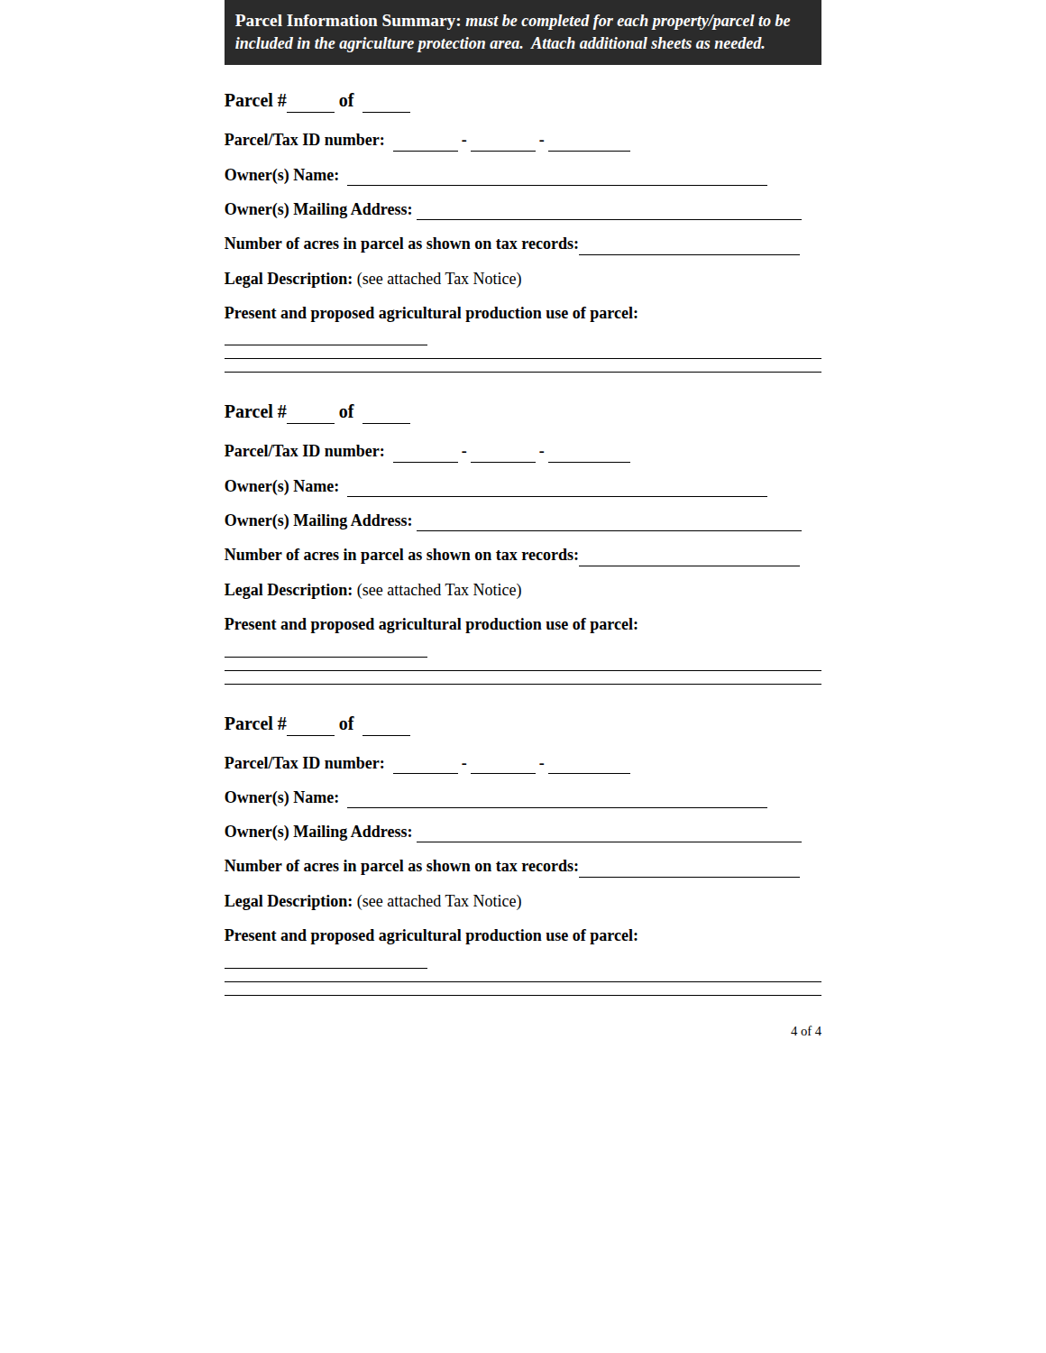Parcel Information Summary: must be completed for each property/parcel to be included in the agriculture protection area. Attach additional sheets as needed.
Parcel # of
Parcel/Tax ID number: - -
Owner(s) Name:
Owner(s) Mailing Address:
Number of acres in parcel as shown on tax records:
Legal Description: (see attached Tax Notice)
Present and proposed agricultural production use of parcel:
Parcel # of
Parcel/Tax ID number: - -
Owner(s) Name:
Owner(s) Mailing Address:
Number of acres in parcel as shown on tax records:
Legal Description: (see attached Tax Notice)
Present and proposed agricultural production use of parcel:
Parcel # of
Parcel/Tax ID number: - -
Owner(s) Name:
Owner(s) Mailing Address:
Number of acres in parcel as shown on tax records:
Legal Description: (see attached Tax Notice)
Present and proposed agricultural production use of parcel:
4 of 4